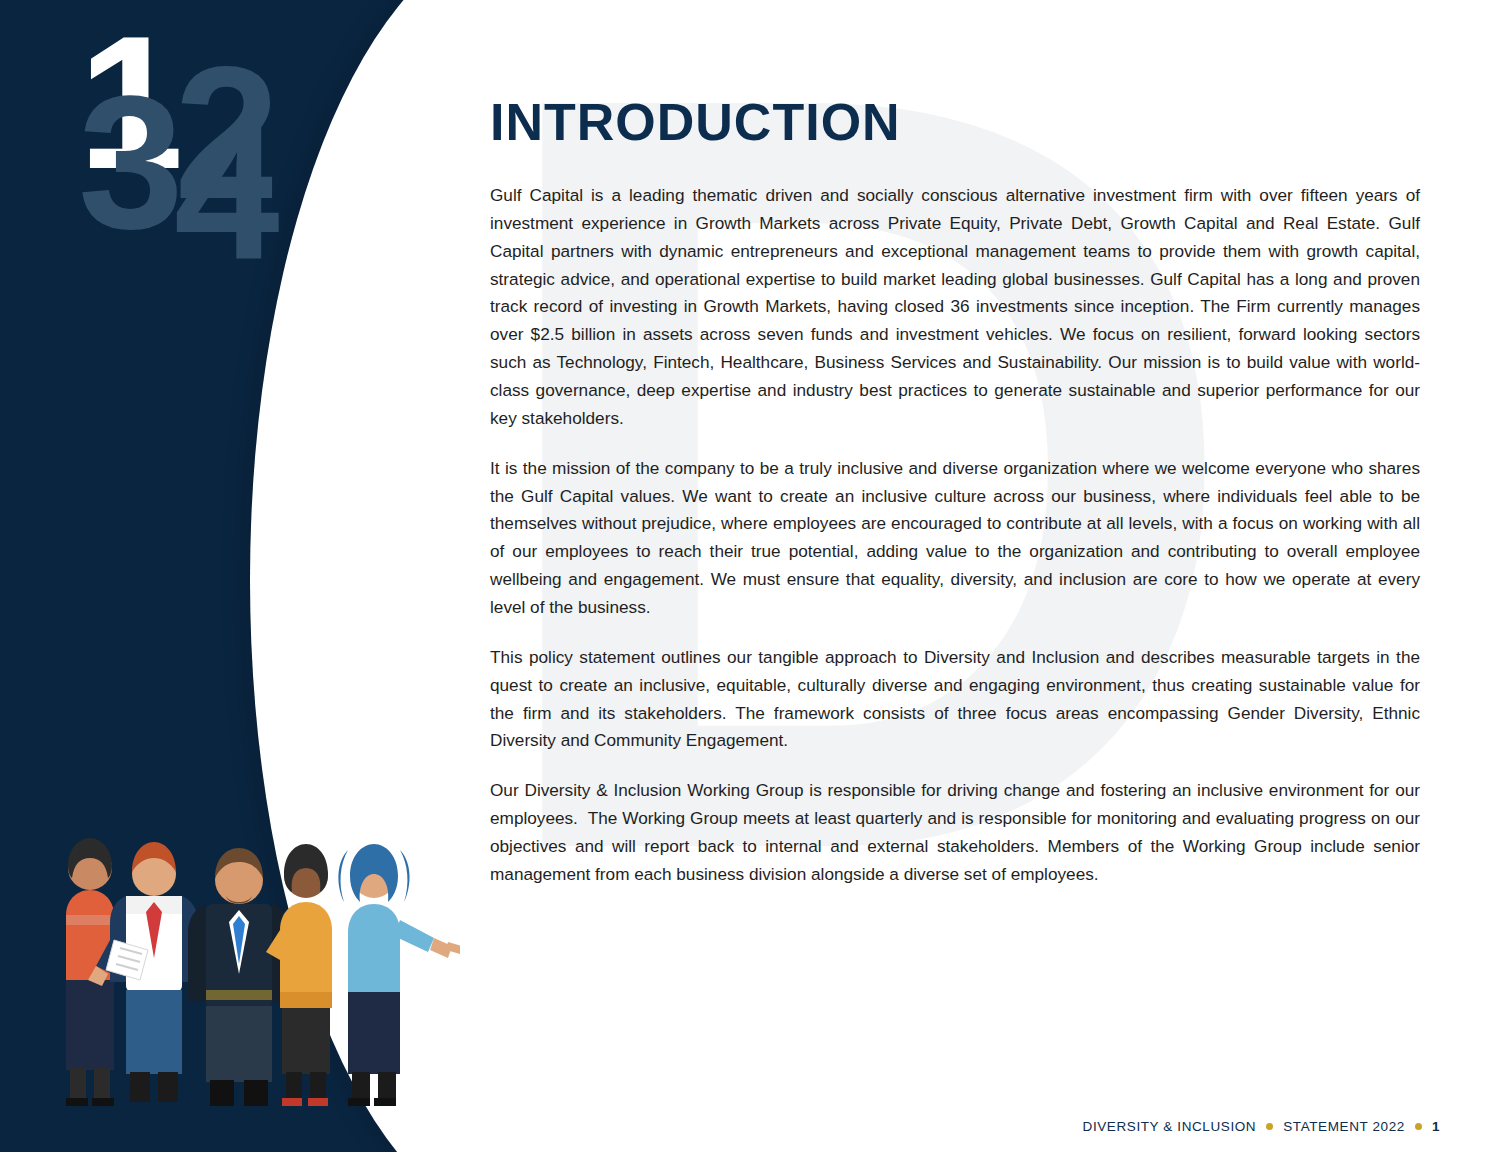D
1 2 3 4
INTRODUCTION
Gulf Capital is a leading thematic driven and socially conscious alternative investment firm with over fifteen years of investment experience in Growth Markets across Private Equity, Private Debt, Growth Capital and Real Estate. Gulf Capital partners with dynamic entrepreneurs and exceptional management teams to provide them with growth capital, strategic advice, and operational expertise to build market leading global businesses. Gulf Capital has a long and proven track record of investing in Growth Markets, having closed 36 investments since inception. The Firm currently manages over $2.5 billion in assets across seven funds and investment vehicles. We focus on resilient, forward looking sectors such as Technology, Fintech, Healthcare, Business Services and Sustainability. Our mission is to build value with world-class governance, deep expertise and industry best practices to generate sustainable and superior performance for our key stakeholders.
It is the mission of the company to be a truly inclusive and diverse organization where we welcome everyone who shares the Gulf Capital values. We want to create an inclusive culture across our business, where individuals feel able to be themselves without prejudice, where employees are encouraged to contribute at all levels, with a focus on working with all of our employees to reach their true potential, adding value to the organization and contributing to overall employee wellbeing and engagement. We must ensure that equality, diversity, and inclusion are core to how we operate at every level of the business.
This policy statement outlines our tangible approach to Diversity and Inclusion and describes measurable targets in the quest to create an inclusive, equitable, culturally diverse and engaging environment, thus creating sustainable value for the firm and its stakeholders. The framework consists of three focus areas encompassing Gender Diversity, Ethnic Diversity and Community Engagement.
Our Diversity & Inclusion Working Group is responsible for driving change and fostering an inclusive environment for our employees. The Working Group meets at least quarterly and is responsible for monitoring and evaluating progress on our objectives and will report back to internal and external stakeholders. Members of the Working Group include senior management from each business division alongside a diverse set of employees.
DIVERSITY & INCLUSION STATEMENT 2022 1